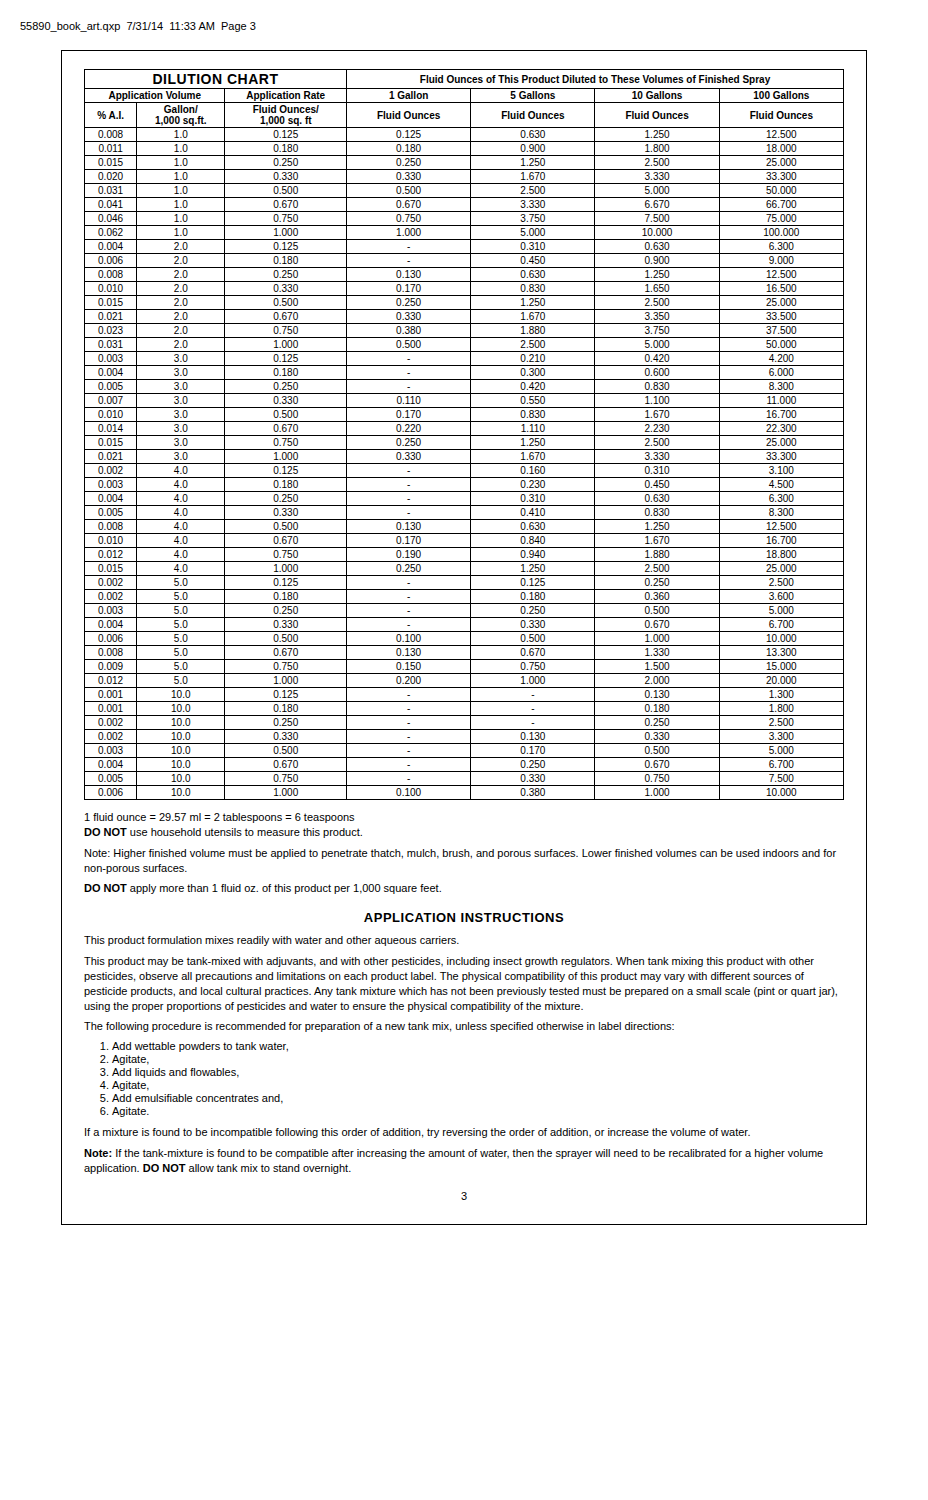55890_book_art.qxp 7/31/14 11:33 AM Page 3
| DILUTION CHART | Fluid Ounces of This Product Diluted to These Volumes of Finished Spray |
| --- | --- |
| Application Volume | Application Rate | 1 Gallon | 5 Gallons | 10 Gallons | 100 Gallons |
| % A.I. | Gallon/ 1,000 sq.ft. | Fluid Ounces/ 1,000 sq. ft | Fluid Ounces | Fluid Ounces | Fluid Ounces | Fluid Ounces |
| 0.008 | 1.0 | 0.125 | 0.125 | 0.630 | 1.250 | 12.500 |
| 0.011 | 1.0 | 0.180 | 0.180 | 0.900 | 1.800 | 18.000 |
| 0.015 | 1.0 | 0.250 | 0.250 | 1.250 | 2.500 | 25.000 |
| 0.020 | 1.0 | 0.330 | 0.330 | 1.670 | 3.330 | 33.300 |
| 0.031 | 1.0 | 0.500 | 0.500 | 2.500 | 5.000 | 50.000 |
| 0.041 | 1.0 | 0.670 | 0.670 | 3.330 | 6.670 | 66.700 |
| 0.046 | 1.0 | 0.750 | 0.750 | 3.750 | 7.500 | 75.000 |
| 0.062 | 1.0 | 1.000 | 1.000 | 5.000 | 10.000 | 100.000 |
| 0.004 | 2.0 | 0.125 | - | 0.310 | 0.630 | 6.300 |
| 0.006 | 2.0 | 0.180 | - | 0.450 | 0.900 | 9.000 |
| 0.008 | 2.0 | 0.250 | 0.130 | 0.630 | 1.250 | 12.500 |
| 0.010 | 2.0 | 0.330 | 0.170 | 0.830 | 1.650 | 16.500 |
| 0.015 | 2.0 | 0.500 | 0.250 | 1.250 | 2.500 | 25.000 |
| 0.021 | 2.0 | 0.670 | 0.330 | 1.670 | 3.350 | 33.500 |
| 0.023 | 2.0 | 0.750 | 0.380 | 1.880 | 3.750 | 37.500 |
| 0.031 | 2.0 | 1.000 | 0.500 | 2.500 | 5.000 | 50.000 |
| 0.003 | 3.0 | 0.125 | - | 0.210 | 0.420 | 4.200 |
| 0.004 | 3.0 | 0.180 | - | 0.300 | 0.600 | 6.000 |
| 0.005 | 3.0 | 0.250 | - | 0.420 | 0.830 | 8.300 |
| 0.007 | 3.0 | 0.330 | 0.110 | 0.550 | 1.100 | 11.000 |
| 0.010 | 3.0 | 0.500 | 0.170 | 0.830 | 1.670 | 16.700 |
| 0.014 | 3.0 | 0.670 | 0.220 | 1.110 | 2.230 | 22.300 |
| 0.015 | 3.0 | 0.750 | 0.250 | 1.250 | 2.500 | 25.000 |
| 0.021 | 3.0 | 1.000 | 0.330 | 1.670 | 3.330 | 33.300 |
| 0.002 | 4.0 | 0.125 | - | 0.160 | 0.310 | 3.100 |
| 0.003 | 4.0 | 0.180 | - | 0.230 | 0.450 | 4.500 |
| 0.004 | 4.0 | 0.250 | - | 0.310 | 0.630 | 6.300 |
| 0.005 | 4.0 | 0.330 | - | 0.410 | 0.830 | 8.300 |
| 0.008 | 4.0 | 0.500 | 0.130 | 0.630 | 1.250 | 12.500 |
| 0.010 | 4.0 | 0.670 | 0.170 | 0.840 | 1.670 | 16.700 |
| 0.012 | 4.0 | 0.750 | 0.190 | 0.940 | 1.880 | 18.800 |
| 0.015 | 4.0 | 1.000 | 0.250 | 1.250 | 2.500 | 25.000 |
| 0.002 | 5.0 | 0.125 | - | 0.125 | 0.250 | 2.500 |
| 0.002 | 5.0 | 0.180 | - | 0.180 | 0.360 | 3.600 |
| 0.003 | 5.0 | 0.250 | - | 0.250 | 0.500 | 5.000 |
| 0.004 | 5.0 | 0.330 | - | 0.330 | 0.670 | 6.700 |
| 0.006 | 5.0 | 0.500 | 0.100 | 0.500 | 1.000 | 10.000 |
| 0.008 | 5.0 | 0.670 | 0.130 | 0.670 | 1.330 | 13.300 |
| 0.009 | 5.0 | 0.750 | 0.150 | 0.750 | 1.500 | 15.000 |
| 0.012 | 5.0 | 1.000 | 0.200 | 1.000 | 2.000 | 20.000 |
| 0.001 | 10.0 | 0.125 | - | - | 0.130 | 1.300 |
| 0.001 | 10.0 | 0.180 | - | - | 0.180 | 1.800 |
| 0.002 | 10.0 | 0.250 | - | - | 0.250 | 2.500 |
| 0.002 | 10.0 | 0.330 | - | 0.130 | 0.330 | 3.300 |
| 0.003 | 10.0 | 0.500 | - | 0.170 | 0.500 | 5.000 |
| 0.004 | 10.0 | 0.670 | - | 0.250 | 0.670 | 6.700 |
| 0.005 | 10.0 | 0.750 | - | 0.330 | 0.750 | 7.500 |
| 0.006 | 10.0 | 1.000 | 0.100 | 0.380 | 1.000 | 10.000 |
1 fluid ounce = 29.57 ml = 2 tablespoons = 6 teaspoons
DO NOT use household utensils to measure this product.
Note: Higher finished volume must be applied to penetrate thatch, mulch, brush, and porous surfaces. Lower finished volumes can be used indoors and for non-porous surfaces.
DO NOT apply more than 1 fluid oz. of this product per 1,000 square feet.
APPLICATION INSTRUCTIONS
This product formulation mixes readily with water and other aqueous carriers.
This product may be tank-mixed with adjuvants, and with other pesticides, including insect growth regulators. When tank mixing this product with other pesticides, observe all precautions and limitations on each product label. The physical compatibility of this product may vary with different sources of pesticide products, and local cultural practices. Any tank mixture which has not been previously tested must be prepared on a small scale (pint or quart jar), using the proper proportions of pesticides and water to ensure the physical compatibility of the mixture.
The following procedure is recommended for preparation of a new tank mix, unless specified otherwise in label directions:
Add wettable powders to tank water,
Agitate,
Add liquids and flowables,
Agitate,
Add emulsifiable concentrates and,
Agitate.
If a mixture is found to be incompatible following this order of addition, try reversing the order of addition, or increase the volume of water.
Note: If the tank-mixture is found to be compatible after increasing the amount of water, then the sprayer will need to be recalibrated for a higher volume application. DO NOT allow tank mix to stand overnight.
3